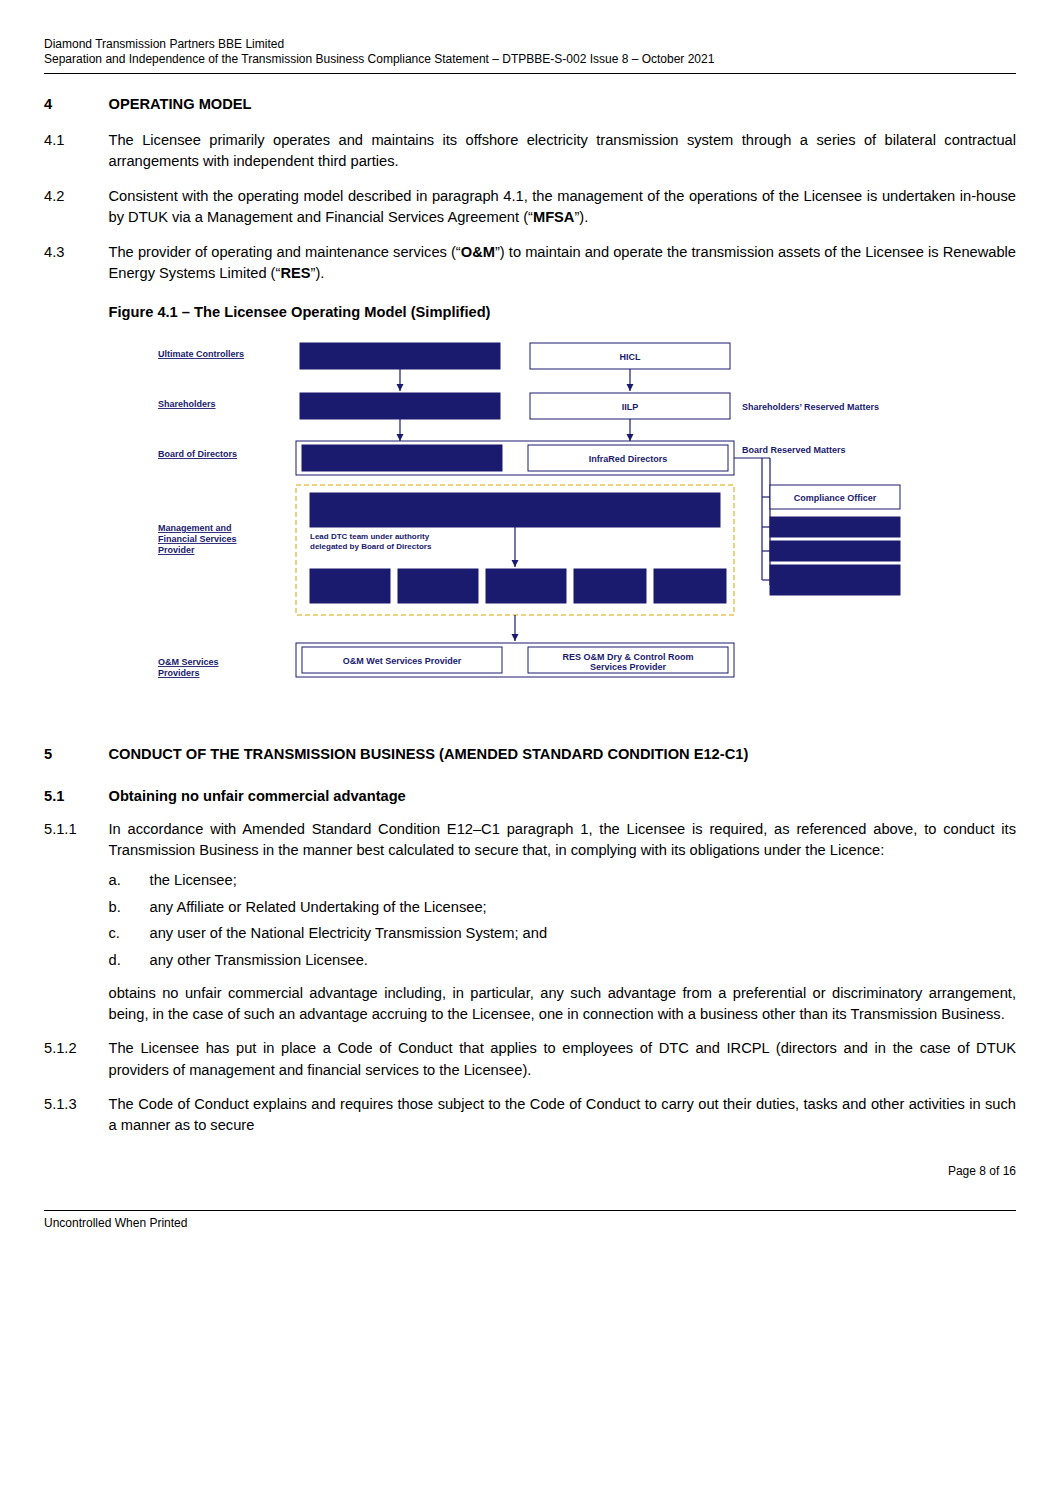Diamond Transmission Partners BBE Limited
Separation and Independence of the Transmission Business Compliance Statement – DTPBBE-S-002 Issue 8 – October 2021
4 OPERATING MODEL
4.1 The Licensee primarily operates and maintains its offshore electricity transmission system through a series of bilateral contractual arrangements with independent third parties.
4.2 Consistent with the operating model described in paragraph 4.1, the management of the operations of the Licensee is undertaken in-house by DTUK via a Management and Financial Services Agreement (“MFSA”).
4.3 The provider of operating and maintenance services (“O&M”) to maintain and operate the transmission assets of the Licensee is Renewable Energy Systems Limited (“RES”).
Figure 4.1 – The Licensee Operating Model (Simplified)
Ultimate Controllers Shareholders Board of Directors Management and Financial Services Provider O&M Services Providers Mitsubishi Corporation HICL DTC IILP Shareholders’ Reserved Matters Board Reserved Matters DTC Directors InfraRed Directors General Manager Management and Financial Service Provider Lead DTC team under authority delegated by Board of Directors Technical Commercial Financial/ Accounting Admin/ Internal Control MCIE (Legal, public relations) Compliance Officer HSE Committee Audit Committee Compliance Committee O&M Wet Services Provider RES O&M Dry & Control Room Services Provider
5 CONDUCT OF THE TRANSMISSION BUSINESS (AMENDED STANDARD CONDITION E12-C1)
5.1 Obtaining no unfair commercial advantage
5.1.1 In accordance with Amended Standard Condition E12–C1 paragraph 1, the Licensee is required, as referenced above, to conduct its Transmission Business in the manner best calculated to secure that, in complying with its obligations under the Licence:
a. the Licensee;
b. any Affiliate or Related Undertaking of the Licensee;
c. any user of the National Electricity Transmission System; and
d. any other Transmission Licensee.
obtains no unfair commercial advantage including, in particular, any such advantage from a preferential or discriminatory arrangement, being, in the case of such an advantage accruing to the Licensee, one in connection with a business other than its Transmission Business.
5.1.2 The Licensee has put in place a Code of Conduct that applies to employees of DTC and IRCPL (directors and in the case of DTUK providers of management and financial services to the Licensee).
5.1.3 The Code of Conduct explains and requires those subject to the Code of Conduct to carry out their duties, tasks and other activities in such a manner as to secure
Page 8 of 16
Uncontrolled When Printed